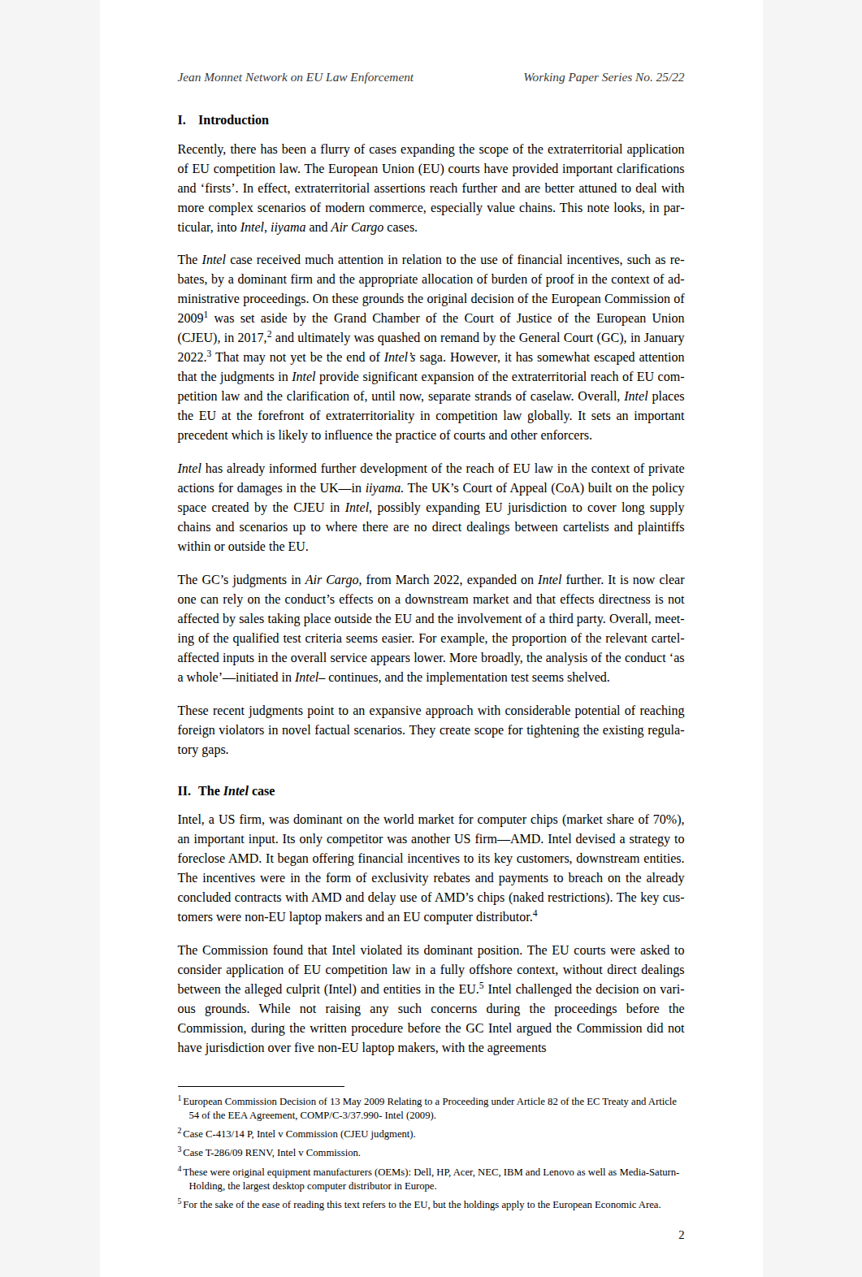Jean Monnet Network on EU Law Enforcement
Working Paper Series No. 25/22
I. Introduction
Recently, there has been a flurry of cases expanding the scope of the extraterritorial application of EU competition law. The European Union (EU) courts have provided important clarifications and ‘firsts’. In effect, extraterritorial assertions reach further and are better attuned to deal with more complex scenarios of modern commerce, especially value chains. This note looks, in particular, into Intel, iiyama and Air Cargo cases.
The Intel case received much attention in relation to the use of financial incentives, such as rebates, by a dominant firm and the appropriate allocation of burden of proof in the context of administrative proceedings. On these grounds the original decision of the European Commission of 20091 was set aside by the Grand Chamber of the Court of Justice of the European Union (CJEU), in 2017,2 and ultimately was quashed on remand by the General Court (GC), in January 2022.3 That may not yet be the end of Intel’s saga. However, it has somewhat escaped attention that the judgments in Intel provide significant expansion of the extraterritorial reach of EU competition law and the clarification of, until now, separate strands of caselaw. Overall, Intel places the EU at the forefront of extraterritoriality in competition law globally. It sets an important precedent which is likely to influence the practice of courts and other enforcers.
Intel has already informed further development of the reach of EU law in the context of private actions for damages in the UK—in iiyama. The UK’s Court of Appeal (CoA) built on the policy space created by the CJEU in Intel, possibly expanding EU jurisdiction to cover long supply chains and scenarios up to where there are no direct dealings between cartelists and plaintiffs within or outside the EU.
The GC’s judgments in Air Cargo, from March 2022, expanded on Intel further. It is now clear one can rely on the conduct’s effects on a downstream market and that effects directness is not affected by sales taking place outside the EU and the involvement of a third party. Overall, meeting of the qualified test criteria seems easier. For example, the proportion of the relevant cartel-affected inputs in the overall service appears lower. More broadly, the analysis of the conduct ‘as a whole’—initiated in Intel– continues, and the implementation test seems shelved.
These recent judgments point to an expansive approach with considerable potential of reaching foreign violators in novel factual scenarios. They create scope for tightening the existing regulatory gaps.
II. The Intel case
Intel, a US firm, was dominant on the world market for computer chips (market share of 70%), an important input. Its only competitor was another US firm—AMD. Intel devised a strategy to foreclose AMD. It began offering financial incentives to its key customers, downstream entities. The incentives were in the form of exclusivity rebates and payments to breach on the already concluded contracts with AMD and delay use of AMD’s chips (naked restrictions). The key customers were non-EU laptop makers and an EU computer distributor.4
The Commission found that Intel violated its dominant position. The EU courts were asked to consider application of EU competition law in a fully offshore context, without direct dealings between the alleged culprit (Intel) and entities in the EU.5 Intel challenged the decision on various grounds. While not raising any such concerns during the proceedings before the Commission, during the written procedure before the GC Intel argued the Commission did not have jurisdiction over five non-EU laptop makers, with the agreements
1 European Commission Decision of 13 May 2009 Relating to a Proceeding under Article 82 of the EC Treaty and Article 54 of the EEA Agreement, COMP/C-3/37.990- Intel (2009).
2 Case C-413/14 P, Intel v Commission (CJEU judgment).
3 Case T-286/09 RENV, Intel v Commission.
4 These were original equipment manufacturers (OEMs): Dell, HP, Acer, NEC, IBM and Lenovo as well as Media-Saturn-Holding, the largest desktop computer distributor in Europe.
5 For the sake of the ease of reading this text refers to the EU, but the holdings apply to the European Economic Area.
2